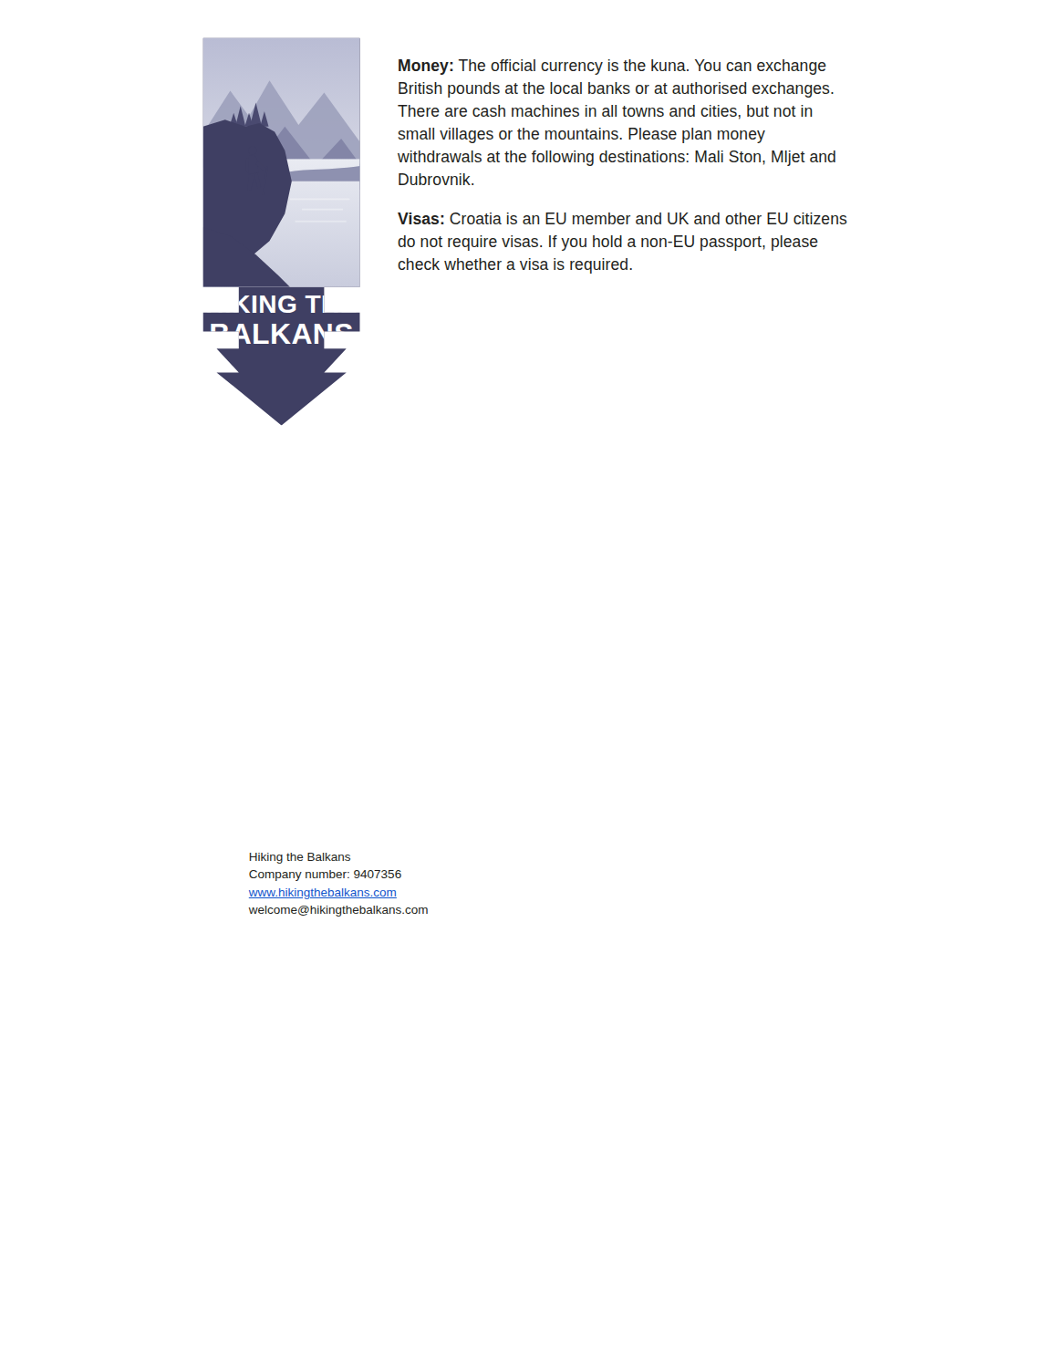HIKING THE BALKANS
Money: The official currency is the kuna. You can exchange British pounds at the local banks or at authorised exchanges. There are cash machines in all towns and cities, but not in small villages or the mountains. Please plan money withdrawals at the following destinations: Mali Ston, Mljet and Dubrovnik.
Visas: Croatia is an EU member and UK and other EU citizens do not require visas. If you hold a non-EU passport, please check whether a visa is required.
Hiking the Balkans
Company number: 9407356
www.hikingthebalkans.com
welcome@hikingthebalkans.com